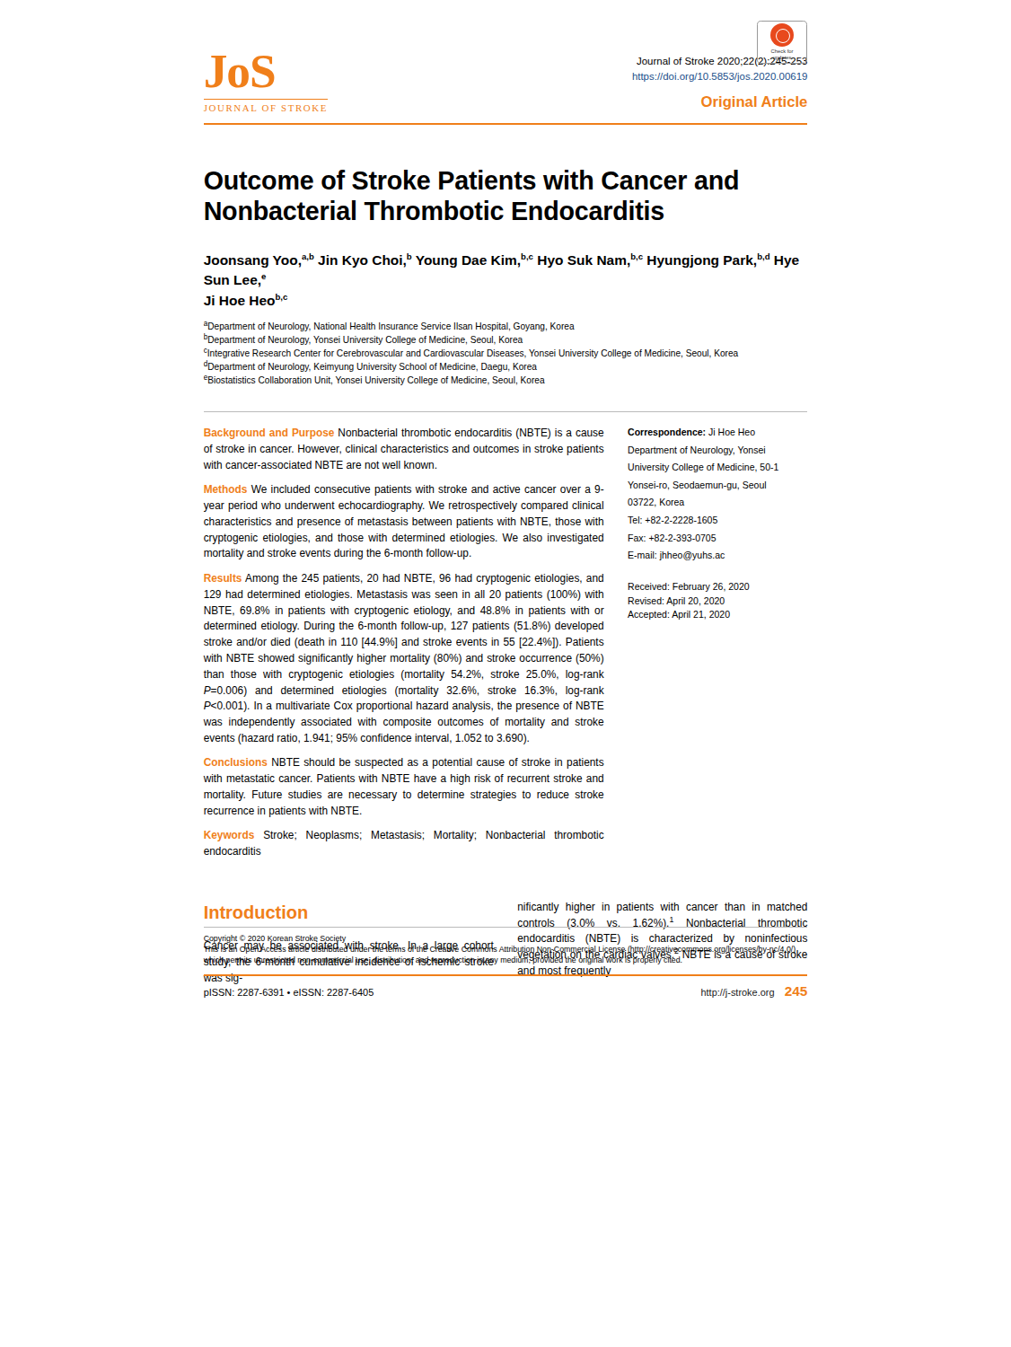Check for
updates
JoS JOURNAL OF STROKE
Journal of Stroke 2020;22(2):245-253
https://doi.org/10.5853/jos.2020.00619
Original Article
Outcome of Stroke Patients with Cancer and
Nonbacterial Thrombotic Endocarditis
Joonsang Yoo,a,b Jin Kyo Choi,b Young Dae Kim,b,c Hyo Suk Nam,b,c Hyungjong Park,b,d Hye Sun Lee,e
Ji Hoe Heob,c
aDepartment of Neurology, National Health Insurance Service Ilsan Hospital, Goyang, Korea
bDepartment of Neurology, Yonsei University College of Medicine, Seoul, Korea
cIntegrative Research Center for Cerebrovascular and Cardiovascular Diseases, Yonsei University College of Medicine, Seoul, Korea
dDepartment of Neurology, Keimyung University School of Medicine, Daegu, Korea
eBiostatistics Collaboration Unit, Yonsei University College of Medicine, Seoul, Korea
Background and Purpose Nonbacterial thrombotic endocarditis (NBTE) is a cause of stroke in cancer. However, clinical characteristics and outcomes in stroke patients with cancer-associated NBTE are not well known.
Methods We included consecutive patients with stroke and active cancer over a 9-year period who underwent echocardiography. We retrospectively compared clinical characteristics and presence of metastasis between patients with NBTE, those with cryptogenic etiologies, and those with determined etiologies. We also investigated mortality and stroke events during the 6-month follow-up.
Results Among the 245 patients, 20 had NBTE, 96 had cryptogenic etiologies, and 129 had determined etiologies. Metastasis was seen in all 20 patients (100%) with NBTE, 69.8% in patients with cryptogenic etiology, and 48.8% in patients with or determined etiology. During the 6-month follow-up, 127 patients (51.8%) developed stroke and/or died (death in 110 [44.9%] and stroke events in 55 [22.4%]). Patients with NBTE showed significantly higher mortality (80%) and stroke occurrence (50%) than those with cryptogenic etiologies (mortality 54.2%, stroke 25.0%, log-rank P=0.006) and determined etiologies (mortality 32.6%, stroke 16.3%, log-rank P<0.001). In a multivariate Cox proportional hazard analysis, the presence of NBTE was independently associated with composite outcomes of mortality and stroke events (hazard ratio, 1.941; 95% confidence interval, 1.052 to 3.690).
Conclusions NBTE should be suspected as a potential cause of stroke in patients with metastatic cancer. Patients with NBTE have a high risk of recurrent stroke and mortality. Future studies are necessary to determine strategies to reduce stroke recurrence in patients with NBTE.
Keywords Stroke; Neoplasms; Metastasis; Mortality; Nonbacterial thrombotic endocarditis
Correspondence: Ji Hoe Heo
Department of Neurology, Yonsei
University College of Medicine, 50-1
Yonsei-ro, Seodaemun-gu, Seoul
03722, Korea
Tel: +82-2-2228-1605
Fax: +82-2-393-0705
E-mail: jhheo@yuhs.ac
Received: February 26, 2020
Revised: April 20, 2020
Accepted: April 21, 2020
Introduction
Cancer may be associated with stroke. In a large cohort study, the 6-month cumulative incidence of ischemic stroke was sig-
nificantly higher in patients with cancer than in matched controls (3.0% vs. 1.62%).1 Nonbacterial thrombotic endocarditis (NBTE) is characterized by noninfectious vegetation on the cardiac valves.2 NBTE is a cause of stroke and most frequently
Copyright © 2020 Korean Stroke Society
This is an Open Access article distributed under the terms of the Creative Commons Attribution Non-Commercial License (http://creativecommons.org/licenses/by-nc/4.0/) which permits unrestricted non-commercial use, distribution, and reproduction in any medium, provided the original work is properly cited.
pISSN: 2287-6391 • eISSN: 2287-6405
http://j-stroke.org 245